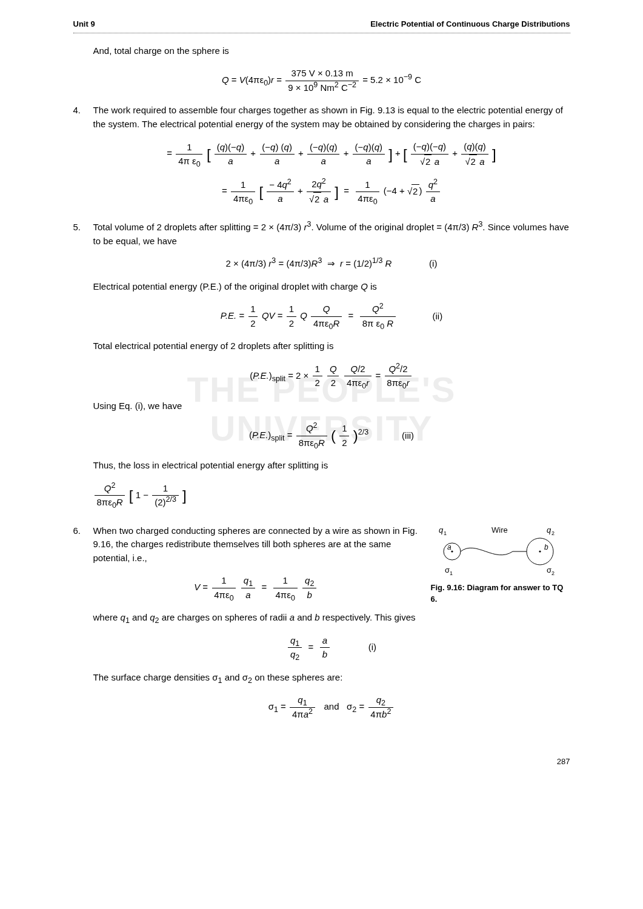THE PEOPLE'S
UNIVERSITY
Unit 9 Electric Potential of Continuous Charge Distributions
And, total charge on the sphere is
Q = V(4πε0)r = 375 V × 0.13 m 9 × 109 Nm2 C−2 = 5.2 × 10−9 C
The work required to assemble four charges together as shown in Fig. 9.13 is equal to the electric potential energy of the system. The electrical potential energy of the system may be obtained by considering the charges in pairs:
= 1 4π ε0 [ (q)(−q) a + (−q) (q) a + (−q)(q) a + (−q)(q) a ] + [ (−q)(−q) 2 a + (q)(q) 2 a ]
= 1 4πε0 [ − 4q2 a + 2q2 2 a ] = 1 4πε0 (−4 + 2) q2 a
Total volume of 2 droplets after splitting = 2 × (4π/3) r3. Volume of the original droplet = (4π/3) R3. Since volumes have to be equal, we have
2 × (4π/3) r3 = (4π/3)R3 ⇒ r = (1/2)1/3 R (i)
Electrical potential energy (P.E.) of the original droplet with charge Q is
P.E. = 12 QV = 12 Q Q 4πε0R = Q2 8π ε0 R (ii)
Total electrical potential energy of 2 droplets after splitting is
(P.E.)split = 2 × 12 Q 2 Q/2 4πε0r = Q2/2 8πε0r
Using Eq. (i), we have
(P.E.)split = Q2 8πε0R ( 12 )2/3 (iii)
Thus, the loss in electrical potential energy after splitting is
Q2 8πε0R [ 1 − 1 (2)2/3 ]
q 1 Wire q 2 a b σ 1 σ 2
Fig. 9.16: Diagram for answer to TQ 6.
When two charged conducting spheres are connected by a wire as shown in Fig. 9.16, the charges redistribute themselves till both spheres are at the same potential, i.e.,
V = 14πε0 q1 a = 14πε0 q2 b
where q1 and q2 are charges on spheres of radii a and b respectively. This gives
q1 q2 = ab (i)
The surface charge densities σ1 and σ2 on these spheres are:
σ1 = q14πa2 and σ2 = q24πb2
287